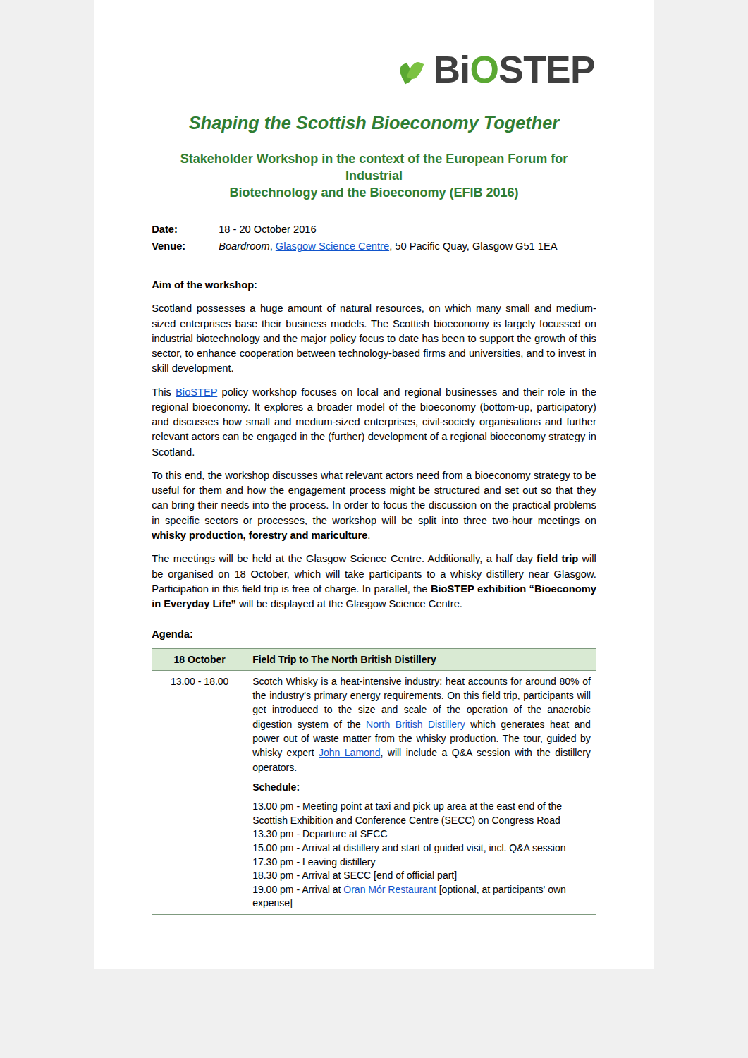Bi OSTEP
Shaping the Scottish Bioeconomy Together
Stakeholder Workshop in the context of the European Forum for Industrial
Biotechnology and the Bioeconomy (EFIB 2016)
Date:
18 - 20 October 2016
Venue:
Boardroom, Glasgow Science Centre, 50 Pacific Quay, Glasgow G51 1EA
Aim of the workshop:
Scotland possesses a huge amount of natural resources, on which many small and medium-sized enterprises base their business models. The Scottish bioeconomy is largely focussed on industrial biotechnology and the major policy focus to date has been to support the growth of this sector, to enhance cooperation between technology-based firms and universities, and to invest in skill development.
This BioSTEP policy workshop focuses on local and regional businesses and their role in the regional bioeconomy. It explores a broader model of the bioeconomy (bottom-up, participatory) and discusses how small and medium-sized enterprises, civil-society organisations and further relevant actors can be engaged in the (further) development of a regional bioeconomy strategy in Scotland.
To this end, the workshop discusses what relevant actors need from a bioeconomy strategy to be useful for them and how the engagement process might be structured and set out so that they can bring their needs into the process. In order to focus the discussion on the practical problems in specific sectors or processes, the workshop will be split into three two-hour meetings on whisky production, forestry and mariculture.
The meetings will be held at the Glasgow Science Centre. Additionally, a half day field trip will be organised on 18 October, which will take participants to a whisky distillery near Glasgow. Participation in this field trip is free of charge. In parallel, the BioSTEP exhibition “Bioeconomy in Everyday Life” will be displayed at the Glasgow Science Centre.
Agenda:
| 18 October | Field Trip to The North British Distillery |
| --- | --- |
| 13.00 - 18.00 | Scotch Whisky is a heat-intensive industry: heat accounts for around 80% of the industry's primary energy requirements. On this field trip, participants will get introduced to the size and scale of the operation of the anaerobic digestion system of the North British Distillery which generates heat and power out of waste matter from the whisky production. The tour, guided by whisky expert John Lamond , will include a Q&A session with the distillery operators. Schedule: 13.00 pm - Meeting point at taxi and pick up area at the east end of the Scottish Exhibition and Conference Centre (SECC) on Congress Road 13.30 pm - Departure at SECC 15.00 pm - Arrival at distillery and start of guided visit, incl. Q&A session 17.30 pm - Leaving distillery 18.30 pm - Arrival at SECC [end of official part] 19.00 pm - Arrival at Òran Mór Restaurant [optional, at participants' own expense] |